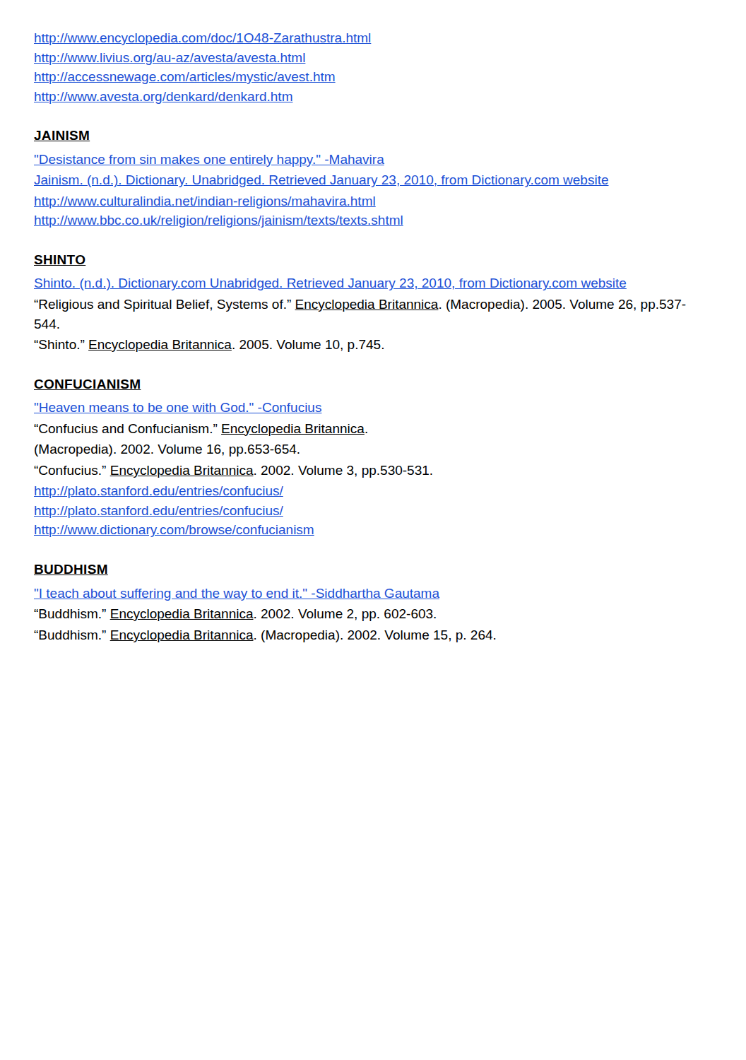http://www.encyclopedia.com/doc/1O48-Zarathustra.html http://www.livius.org/au-az/avesta/avesta.html http://accessnewage.com/articles/mystic/avest.htm http://www.avesta.org/denkard/denkard.htm
JAINISM
"Desistance from sin makes one entirely happy." -Mahavira
Jainism. (n.d.). Dictionary. Unabridged. Retrieved January 23, 2010, from Dictionary.com website
http://www.culturalindia.net/indian-religions/mahavira.html http://www.bbc.co.uk/religion/religions/jainism/texts/texts.shtml
SHINTO
Shinto. (n.d.). Dictionary.com Unabridged. Retrieved January 23, 2010, from Dictionary.com website
“Religious and Spiritual Belief, Systems of.” Encyclopedia Britannica. (Macropedia). 2005. Volume 26, pp.537-544.
“Shinto.” Encyclopedia Britannica. 2005. Volume 10, p.745.
CONFUCIANISM
"Heaven means to be one with God." -Confucius
“Confucius and Confucianism.” Encyclopedia Britannica.
(Macropedia). 2002. Volume 16, pp.653-654.
“Confucius.” Encyclopedia Britannica. 2002. Volume 3, pp.530-531.
http://plato.stanford.edu/entries/confucius/ http://plato.stanford.edu/entries/confucius/ http://www.dictionary.com/browse/confucianism
BUDDHISM
"I teach about suffering and the way to end it." -Siddhartha Gautama
“Buddhism.” Encyclopedia Britannica. 2002. Volume 2, pp. 602-603.
“Buddhism.” Encyclopedia Britannica. (Macropedia). 2002. Volume 15, p. 264.